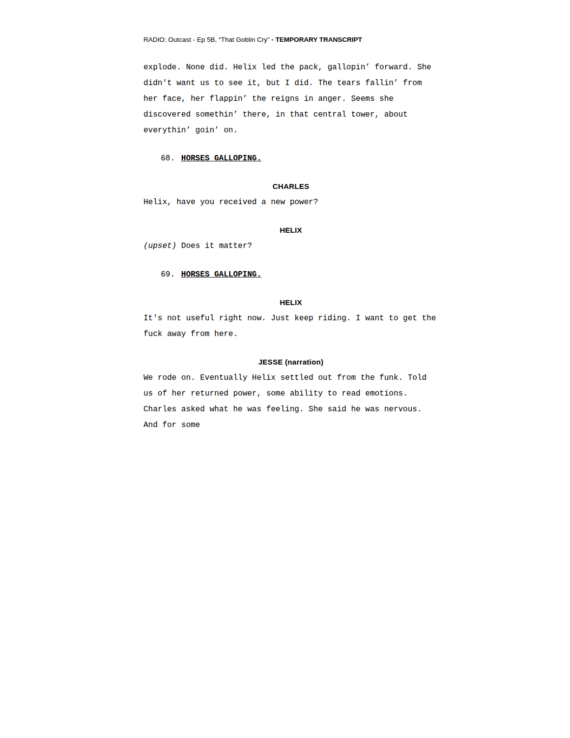RADIO: Outcast - Ep 5B, “That Goblin Cry” - TEMPORARY TRANSCRIPT
explode. None did. Helix led the pack, gallopin’ forward. She didn't want us to see it, but I did. The tears fallin’ from her face, her flappin’ the reigns in anger. Seems she discovered somethin’ there, in that central tower, about everythin’ goin’ on.
68. HORSES GALLOPING.
CHARLES
Helix, have you received a new power?
HELIX
(upset) Does it matter?
69. HORSES GALLOPING.
HELIX
It's not useful right now. Just keep riding. I want to get the fuck away from here.
JESSE (narration)
We rode on. Eventually Helix settled out from the funk. Told us of her returned power, some ability to read emotions. Charles asked what he was feeling. She said he was nervous. And for some